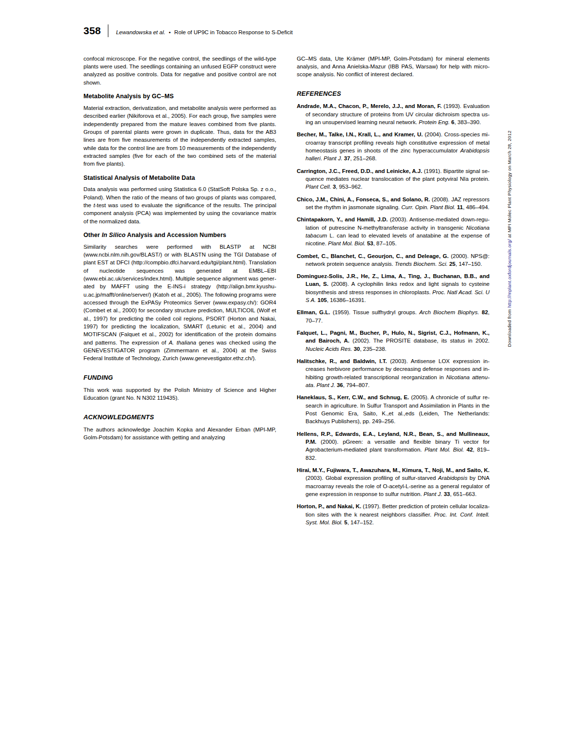358
Lewandowska et al. • Role of UP9C in Tobacco Response to S-Deficit
Downloaded from http://mplant.oxfordjournals.org/ at MPI Molec Plant Physiology on March 28, 2012
confocal microscope. For the negative control, the seedlings of the wild-type plants were used. The seedlings containing an unfused EGFP construct were analyzed as positive controls. Data for negative and positive control are not shown.
Metabolite Analysis by GC–MS
Material extraction, derivatization, and metabolite analysis were performed as described earlier (Nikiforova et al., 2005). For each group, five samples were independently prepared from the mature leaves combined from five plants. Groups of parental plants were grown in duplicate. Thus, data for the AB3 lines are from five measurements of the independently extracted samples, while data for the control line are from 10 measurements of the independently extracted samples (five for each of the two combined sets of the material from five plants).
Statistical Analysis of Metabolite Data
Data analysis was performed using Statistica 6.0 (StatSoft Polska Sp. z o.o., Poland). When the ratio of the means of two groups of plants was compared, the t-test was used to evaluate the significance of the results. The principal component analysis (PCA) was implemented by using the covariance matrix of the normalized data.
Other In Silico Analysis and Accession Numbers
Similarity searches were performed with BLASTP at NCBI (www.ncbi.nlm.nih.gov/BLAST/) or with BLASTN using the TGI Database of plant EST at DFCI (http://compbio.dfci.harvard.edu/tgi/plant.html). Translation of nucleotide sequences was generated at EMBL–EBI (www.ebi.ac.uk/services/index.html). Multiple sequence alignment was generated by MAFFT using the E-INS-i strategy (http://align.bmr.kyushu-u.ac.jp/mafft/online/server/) (Katoh et al., 2005). The following programs were accessed through the ExPASy Proteomics Server (www.expasy.ch/): GOR4 (Combet et al., 2000) for secondary structure prediction, MULTICOIL (Wolf et al., 1997) for predicting the coiled coil regions, PSORT (Horton and Nakai, 1997) for predicting the localization, SMART (Letunic et al., 2004) and MOTIFSCAN (Falquet et al., 2002) for identification of the protein domains and patterns. The expression of A. thaliana genes was checked using the GENEVESTIGATOR program (Zimmermann et al., 2004) at the Swiss Federal Institute of Technology, Zurich (www.genevestigator.ethz.ch/).
FUNDING
This work was supported by the Polish Ministry of Science and Higher Education (grant No. N N302 119435).
ACKNOWLEDGMENTS
The authors acknowledge Joachim Kopka and Alexander Erban (MPI-MP, Golm-Potsdam) for assistance with getting and analyzing
GC–MS data, Ute Krämer (MPI-MP, Golm-Potsdam) for mineral elements analysis, and Anna Anielska-Mazur (IBB PAS, Warsaw) for help with microscope analysis. No conflict of interest declared.
REFERENCES
Andrade, M.A., Chacon, P., Merelo, J.J., and Moran, F. (1993). Evaluation of secondary structure of proteins from UV circular dichroism spectra using an unsupervised learning neural network. Protein Eng. 6, 383–390.
Becher, M., Talke, I.N., Krall, L., and Kramer, U. (2004). Cross-species microarray transcript profiling reveals high constitutive expression of metal homeostasis genes in shoots of the zinc hyperaccumulator Arabidopsis halleri. Plant J. 37, 251–268.
Carrington, J.C., Freed, D.D., and Leinicke, A.J. (1991). Bipartite signal sequence mediates nuclear translocation of the plant potyviral NIa protein. Plant Cell. 3, 953–962.
Chico, J.M., Chini, A., Fonseca, S., and Solano, R. (2008). JAZ repressors set the rhythm in jasmonate signaling. Curr. Opin. Plant Biol. 11, 486–494.
Chintapakorn, Y., and Hamill, J.D. (2003). Antisense-mediated down-regulation of putrescine N-methyltransferase activity in transgenic Nicotiana tabacum L. can lead to elevated levels of anatabine at the expense of nicotine. Plant Mol. Biol. 53, 87–105.
Combet, C., Blanchet, C., Geourjon, C., and Deleage, G. (2000). NPS@: network protein sequence analysis. Trends Biochem. Sci. 25, 147–150.
Dominguez-Solis, J.R., He, Z., Lima, A., Ting, J., Buchanan, B.B., and Luan, S. (2008). A cyclophilin links redox and light signals to cysteine biosynthesis and stress responses in chloroplasts. Proc. Natl Acad. Sci. U S A. 105, 16386–16391.
Ellman, G.L. (1959). Tissue sulfhydryl groups. Arch Biochem Biophys. 82, 70–77.
Falquet, L., Pagni, M., Bucher, P., Hulo, N., Sigrist, C.J., Hofmann, K., and Bairoch, A. (2002). The PROSITE database, its status in 2002. Nucleic Acids Res. 30, 235–238.
Halitschke, R., and Baldwin, I.T. (2003). Antisense LOX expression increases herbivore performance by decreasing defense responses and inhibiting growth-related transcriptional reorganization in Nicotiana attenuata. Plant J. 36, 794–807.
Haneklaus, S., Kerr, C.W., and Schnug, E. (2005). A chronicle of sulfur research in agriculture. In Sulfur Transport and Assimilation in Plants in the Post Genomic Era, Saito, K.,et al.,eds (Leiden, The Netherlands: Backhuys Publishers), pp. 249–256.
Hellens, R.P., Edwards, E.A., Leyland, N.R., Bean, S., and Mullineaux, P.M. (2000). pGreen: a versatile and flexible binary Ti vector for Agrobacterium-mediated plant transformation. Plant Mol. Biol. 42, 819–832.
Hirai, M.Y., Fujiwara, T., Awazuhara, M., Kimura, T., Noji, M., and Saito, K. (2003). Global expression profiling of sulfur-starved Arabidopsis by DNA macroarray reveals the role of O-acetyl-L-serine as a general regulator of gene expression in response to sulfur nutrition. Plant J. 33, 651–663.
Horton, P., and Nakai, K. (1997). Better prediction of protein cellular localization sites with the k nearest neighbors classifier. Proc. Int. Conf. Intell. Syst. Mol. Biol. 5, 147–152.